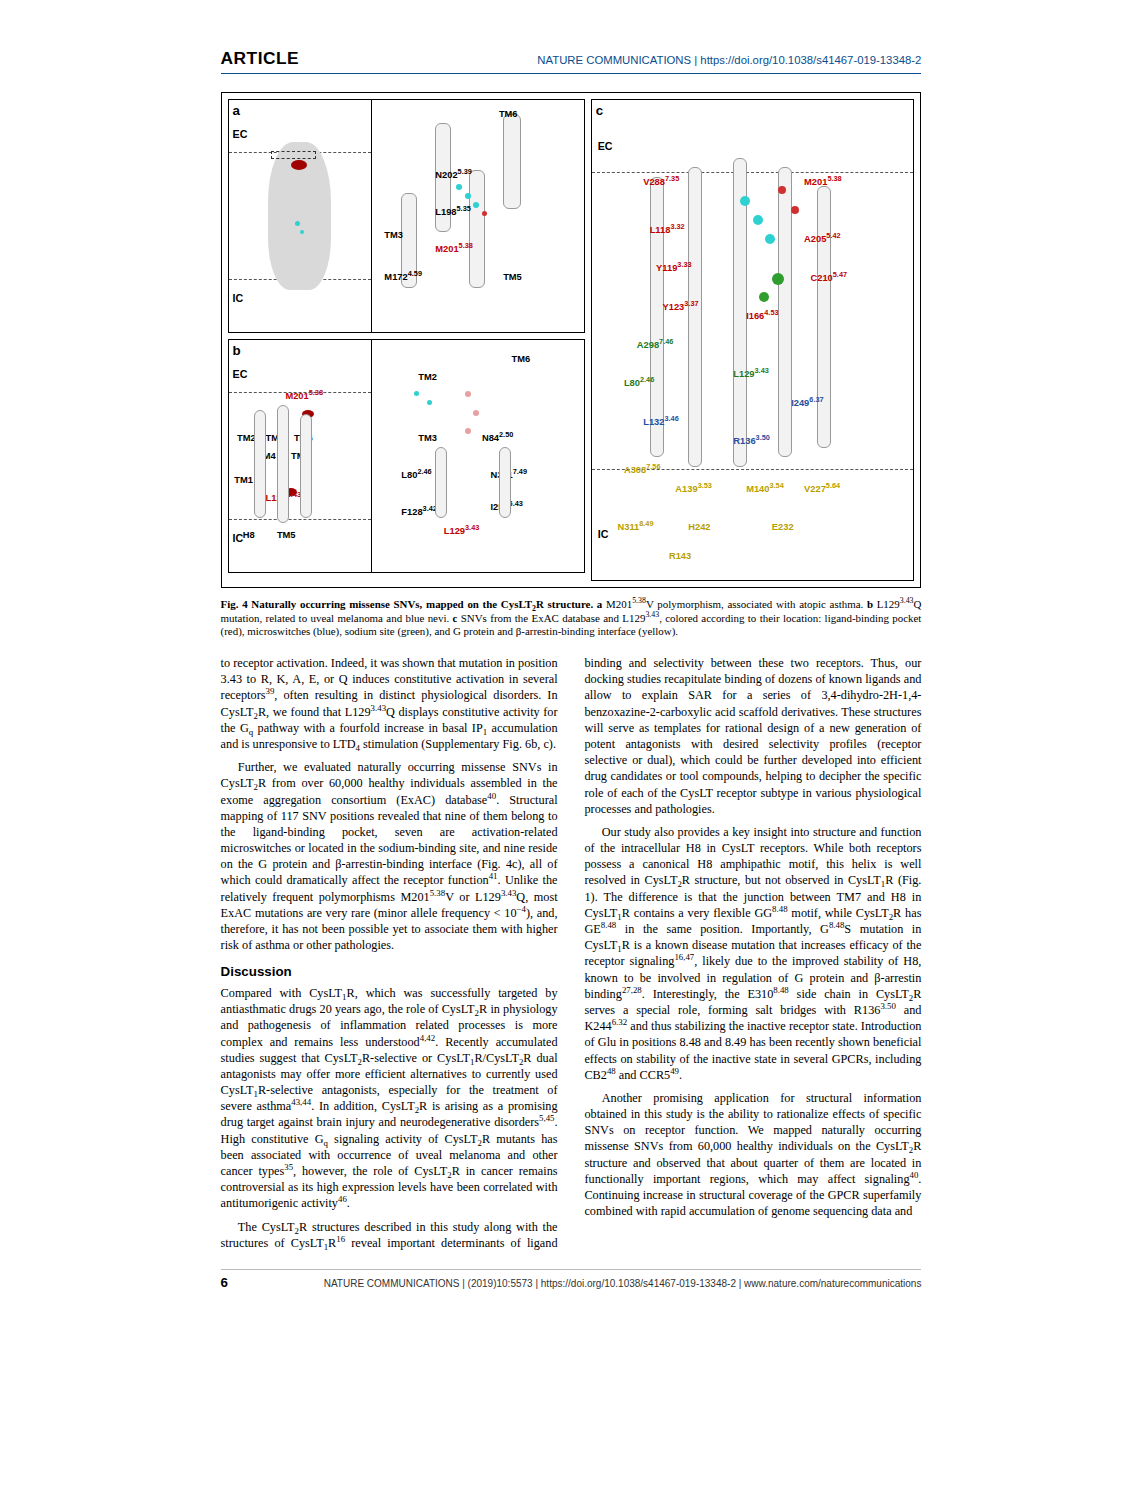ARTICLE
NATURE COMMUNICATIONS | https://doi.org/10.1038/s41467-019-13348-2
a
EC
IC
TM6
N2025.39
L1985.35
M2015.38
TM3
M1724.59
TM5
b
EC
IC
M2015.38
TM2
TM3
TM6
TM4
TM7
TM1
L1293.43
H8
TM5
TM6
TM2
TM3
N842.50
L802.46
N3017.49
F1283.42
I2556.43
L1293.43
c
EC
IC
V2887.35
M2015.38
L1183.32
Y1193.33
Y1233.37
A2055.42
C2105.47
I1664.53
A2987.46
L802.46
L1293.43
L1323.46
I2496.37
R1363.50
A3087.56
A1393.53
M1403.54
V2275.64
N3118.49
H242
E232
R143
Fig. 4 Naturally occurring missense SNVs, mapped on the CysLT2R structure. a M2015.38V polymorphism, associated with atopic asthma. b L1293.43Q mutation, related to uveal melanoma and blue nevi. c SNVs from the ExAC database and L1293.43, colored according to their location: ligand-binding pocket (red), microswitches (blue), sodium site (green), and G protein and β-arrestin-binding interface (yellow).
to receptor activation. Indeed, it was shown that mutation in position 3.43 to R, K, A, E, or Q induces constitutive activation in several receptors39, often resulting in distinct physiological disorders. In CysLT2R, we found that L1293.43Q displays constitutive activity for the Gq pathway with a fourfold increase in basal IP1 accumulation and is unresponsive to LTD4 stimulation (Supplementary Fig. 6b, c).
Further, we evaluated naturally occurring missense SNVs in CysLT2R from over 60,000 healthy individuals assembled in the exome aggregation consortium (ExAC) database40. Structural mapping of 117 SNV positions revealed that nine of them belong to the ligand-binding pocket, seven are activation-related microswitches or located in the sodium-binding site, and nine reside on the G protein and β-arrestin-binding interface (Fig. 4c), all of which could dramatically affect the receptor function41. Unlike the relatively frequent polymorphisms M2015.38V or L1293.43Q, most ExAC mutations are very rare (minor allele frequency < 10−4), and, therefore, it has not been possible yet to associate them with higher risk of asthma or other pathologies.
Discussion
Compared with CysLT1R, which was successfully targeted by antiasthmatic drugs 20 years ago, the role of CysLT2R in physiology and pathogenesis of inflammation related processes is more complex and remains less understood4,42. Recently accumulated studies suggest that CysLT2R-selective or CysLT1R/CysLT2R dual antagonists may offer more efficient alternatives to currently used CysLT1R-selective antagonists, especially for the treatment of severe asthma43,44. In addition, CysLT2R is arising as a promising drug target against brain injury and neurodegenerative disorders5,45. High constitutive Gq signaling activity of CysLT2R mutants has been associated with occurrence of uveal melanoma and other cancer types35, however, the role of CysLT2R in cancer remains controversial as its high expression levels have been correlated with antitumorigenic activity46.
The CysLT2R structures described in this study along with the structures of CysLT1R16 reveal important determinants of ligand binding and selectivity between these two receptors. Thus, our docking studies recapitulate binding of dozens of known ligands and allow to explain SAR for a series of 3,4-dihydro-2H-1,4-benzoxazine-2-carboxylic acid scaffold derivatives. These structures will serve as templates for rational design of a new generation of potent antagonists with desired selectivity profiles (receptor selective or dual), which could be further developed into efficient drug candidates or tool compounds, helping to decipher the specific role of each of the CysLT receptor subtype in various physiological processes and pathologies.
Our study also provides a key insight into structure and function of the intracellular H8 in CysLT receptors. While both receptors possess a canonical H8 amphipathic motif, this helix is well resolved in CysLT2R structure, but not observed in CysLT1R (Fig. 1). The difference is that the junction between TM7 and H8 in CysLT1R contains a very flexible GG8.48 motif, while CysLT2R has GE8.48 in the same position. Importantly, G8.48S mutation in CysLT1R is a known disease mutation that increases efficacy of the receptor signaling16,47, likely due to the improved stability of H8, known to be involved in regulation of G protein and β-arrestin binding27,28. Interestingly, the E3108.48 side chain in CysLT2R serves a special role, forming salt bridges with R1363.50 and K2446.32 and thus stabilizing the inactive receptor state. Introduction of Glu in positions 8.48 and 8.49 has been recently shown beneficial effects on stability of the inactive state in several GPCRs, including CB248 and CCR549.
Another promising application for structural information obtained in this study is the ability to rationalize effects of specific SNVs on receptor function. We mapped naturally occurring missense SNVs from 60,000 healthy individuals on the CysLT2R structure and observed that about quarter of them are located in functionally important regions, which may affect signaling40. Continuing increase in structural coverage of the GPCR superfamily combined with rapid accumulation of genome sequencing data and
6
NATURE COMMUNICATIONS | (2019)10:5573 | https://doi.org/10.1038/s41467-019-13348-2 | www.nature.com/naturecommunications